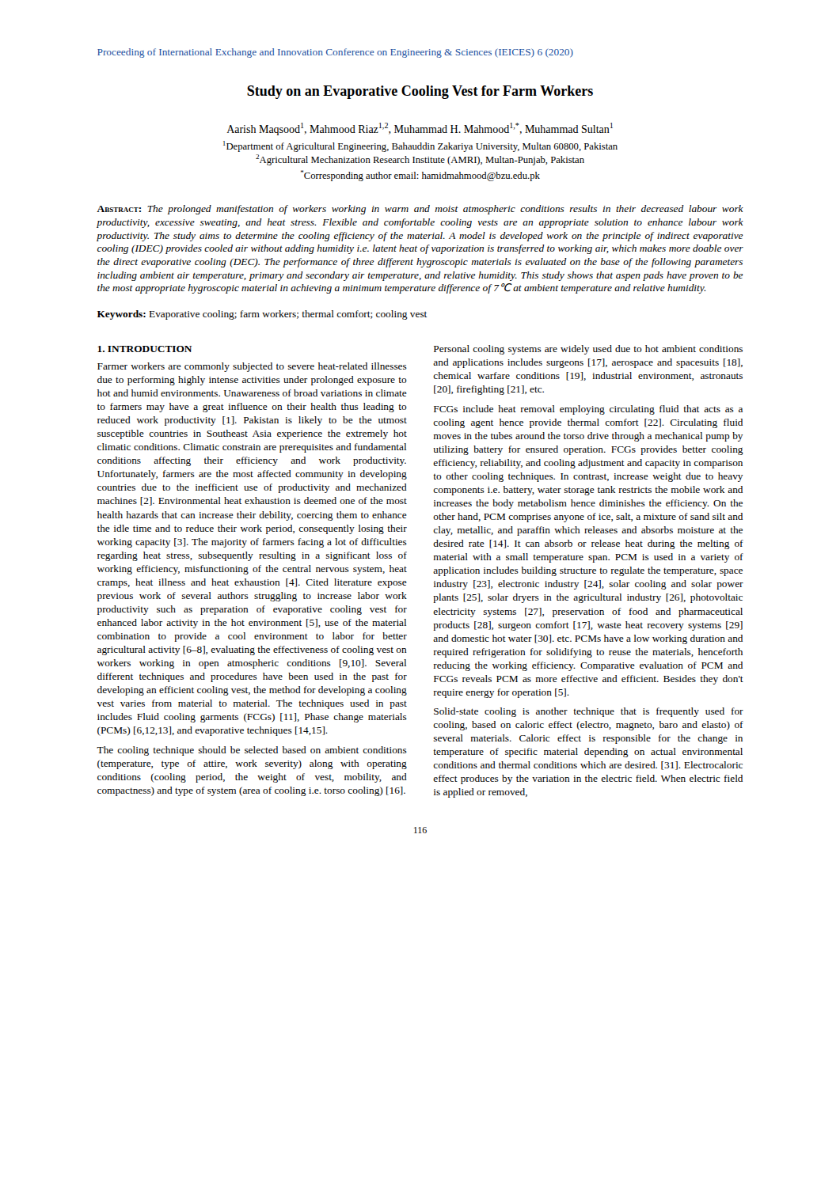Proceeding of International Exchange and Innovation Conference on Engineering & Sciences (IEICES) 6 (2020)
Study on an Evaporative Cooling Vest for Farm Workers
Aarish Maqsood1, Mahmood Riaz1,2, Muhammad H. Mahmood1,*, Muhammad Sultan1
1Department of Agricultural Engineering, Bahauddin Zakariya University, Multan 60800, Pakistan
2Agricultural Mechanization Research Institute (AMRI), Multan-Punjab, Pakistan
*Corresponding author email: hamidmahmood@bzu.edu.pk
Abstract: The prolonged manifestation of workers working in warm and moist atmospheric conditions results in their decreased labour work productivity, excessive sweating, and heat stress. Flexible and comfortable cooling vests are an appropriate solution to enhance labour work productivity. The study aims to determine the cooling efficiency of the material. A model is developed work on the principle of indirect evaporative cooling (IDEC) provides cooled air without adding humidity i.e. latent heat of vaporization is transferred to working air, which makes more doable over the direct evaporative cooling (DEC). The performance of three different hygroscopic materials is evaluated on the base of the following parameters including ambient air temperature, primary and secondary air temperature, and relative humidity. This study shows that aspen pads have proven to be the most appropriate hygroscopic material in achieving a minimum temperature difference of 7℃ at ambient temperature and relative humidity.
Keywords: Evaporative cooling; farm workers; thermal comfort; cooling vest
1. INTRODUCTION
Farmer workers are commonly subjected to severe heat-related illnesses due to performing highly intense activities under prolonged exposure to hot and humid environments. Unawareness of broad variations in climate to farmers may have a great influence on their health thus leading to reduced work productivity [1]. Pakistan is likely to be the utmost susceptible countries in Southeast Asia experience the extremely hot climatic conditions. Climatic constrain are prerequisites and fundamental conditions affecting their efficiency and work productivity. Unfortunately, farmers are the most affected community in developing countries due to the inefficient use of productivity and mechanized machines [2]. Environmental heat exhaustion is deemed one of the most health hazards that can increase their debility, coercing them to enhance the idle time and to reduce their work period, consequently losing their working capacity [3]. The majority of farmers facing a lot of difficulties regarding heat stress, subsequently resulting in a significant loss of working efficiency, misfunctioning of the central nervous system, heat cramps, heat illness and heat exhaustion [4]. Cited literature expose previous work of several authors struggling to increase labor work productivity such as preparation of evaporative cooling vest for enhanced labor activity in the hot environment [5], use of the material combination to provide a cool environment to labor for better agricultural activity [6–8], evaluating the effectiveness of cooling vest on workers working in open atmospheric conditions [9,10]. Several different techniques and procedures have been used in the past for developing an efficient cooling vest, the method for developing a cooling vest varies from material to material. The techniques used in past includes Fluid cooling garments (FCGs) [11], Phase change materials (PCMs) [6,12,13], and evaporative techniques [14,15].
The cooling technique should be selected based on ambient conditions (temperature, type of attire, work severity) along with operating conditions (cooling period, the weight of vest, mobility, and compactness) and type of system (area of cooling i.e. torso cooling) [16].
Personal cooling systems are widely used due to hot ambient conditions and applications includes surgeons [17], aerospace and spacesuits [18], chemical warfare conditions [19], industrial environment, astronauts [20], firefighting [21], etc.
FCGs include heat removal employing circulating fluid that acts as a cooling agent hence provide thermal comfort [22]. Circulating fluid moves in the tubes around the torso drive through a mechanical pump by utilizing battery for ensured operation. FCGs provides better cooling efficiency, reliability, and cooling adjustment and capacity in comparison to other cooling techniques. In contrast, increase weight due to heavy components i.e. battery, water storage tank restricts the mobile work and increases the body metabolism hence diminishes the efficiency. On the other hand, PCM comprises anyone of ice, salt, a mixture of sand silt and clay, metallic, and paraffin which releases and absorbs moisture at the desired rate [14]. It can absorb or release heat during the melting of material with a small temperature span. PCM is used in a variety of application includes building structure to regulate the temperature, space industry [23], electronic industry [24], solar cooling and solar power plants [25], solar dryers in the agricultural industry [26], photovoltaic electricity systems [27], preservation of food and pharmaceutical products [28], surgeon comfort [17], waste heat recovery systems [29] and domestic hot water [30]. etc. PCMs have a low working duration and required refrigeration for solidifying to reuse the materials, henceforth reducing the working efficiency. Comparative evaluation of PCM and FCGs reveals PCM as more effective and efficient. Besides they don't require energy for operation [5].
Solid-state cooling is another technique that is frequently used for cooling, based on caloric effect (electro, magneto, baro and elasto) of several materials. Caloric effect is responsible for the change in temperature of specific material depending on actual environmental conditions and thermal conditions which are desired. [31]. Electrocaloric effect produces by the variation in the electric field. When electric field is applied or removed,
116